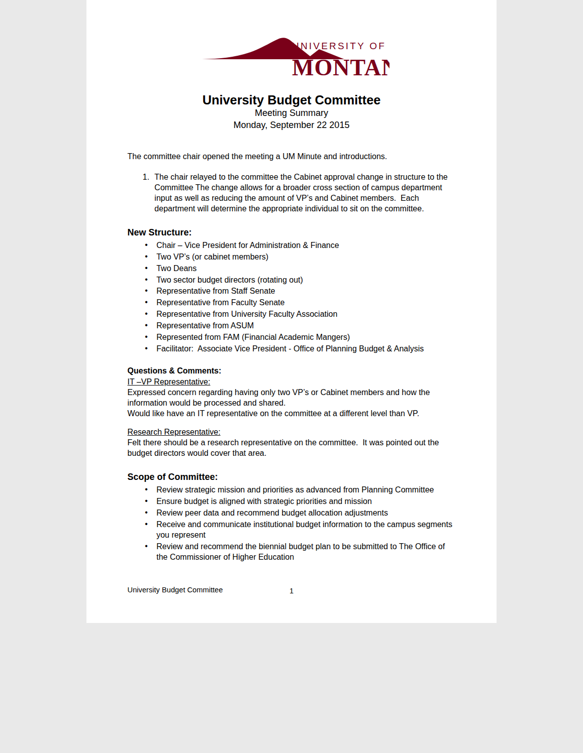UNIVERSITY OF MONTANA
University Budget Committee
Meeting Summary
Monday, September 22 2015
The committee chair opened the meeting a UM Minute and introductions.
The chair relayed to the committee the Cabinet approval change in structure to the Committee The change allows for a broader cross section of campus department input as well as reducing the amount of VP’s and Cabinet members. Each department will determine the appropriate individual to sit on the committee.
New Structure:
Chair – Vice President for Administration & Finance
Two VP’s (or cabinet members)
Two Deans
Two sector budget directors (rotating out)
Representative from Staff Senate
Representative from Faculty Senate
Representative from University Faculty Association
Representative from ASUM
Represented from FAM (Financial Academic Mangers)
Facilitator: Associate Vice President - Office of Planning Budget & Analysis
Questions & Comments:
IT –VP Representative:
Expressed concern regarding having only two VP’s or Cabinet members and how the information would be processed and shared.
Would like have an IT representative on the committee at a different level than VP.
Research Representative:
Felt there should be a research representative on the committee. It was pointed out the budget directors would cover that area.
Scope of Committee:
Review strategic mission and priorities as advanced from Planning Committee
Ensure budget is aligned with strategic priorities and mission
Review peer data and recommend budget allocation adjustments
Receive and communicate institutional budget information to the campus segments you represent
Review and recommend the biennial budget plan to be submitted to The Office of the Commissioner of Higher Education
1
University Budget Committee